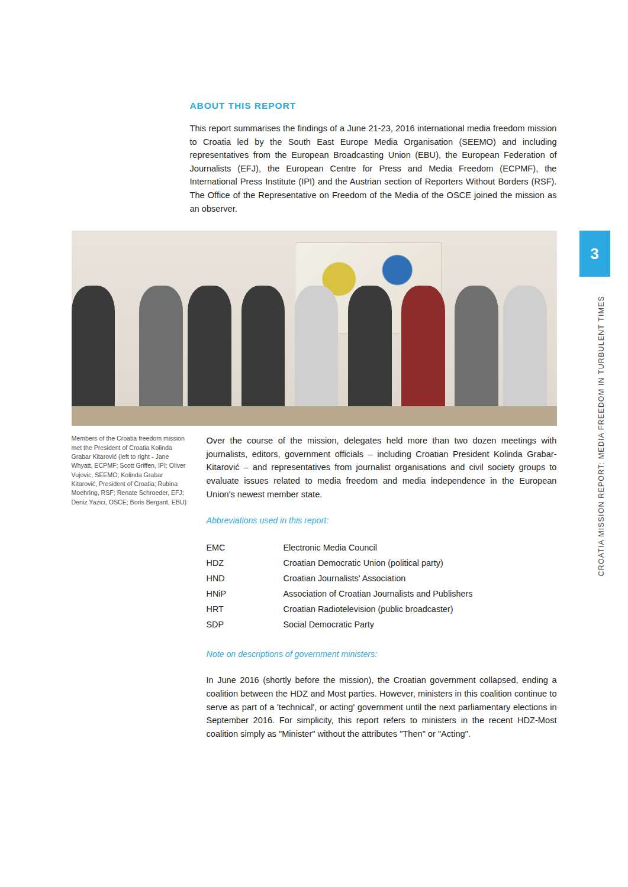3
Croatia Mission Report: Media Freedom in Turbulent Times
About this report
This report summarises the findings of a June 21-23, 2016 international media freedom mission to Croatia led by the South East Europe Media Organisation (SEEMO) and including representatives from the European Broadcasting Union (EBU), the European Federation of Journalists (EFJ), the European Centre for Press and Media Freedom (ECPMF), the International Press Institute (IPI) and the Austrian section of Reporters Without Borders (RSF). The Office of the Representative on Freedom of the Media of the OSCE joined the mission as an observer.
Members of the Croatia freedom mission met the President of Croatia Kolinda Grabar Kitarović (left to right - Jane Whyatt, ECPMF; Scott Griffen, IPI; Oliver Vujovic, SEEMO; Kolinda Grabar Kitarović, President of Croatia; Rubina Moehring, RSF; Renate Schroeder, EFJ; Deniz Yazici, OSCE; Boris Bergant, EBU)
Over the course of the mission, delegates held more than two dozen meetings with journalists, editors, government officials – including Croatian President Kolinda Grabar-Kitarović – and representatives from journalist organisations and civil society groups to evaluate issues related to media freedom and media independence in the European Union's newest member state.
Abbreviations used in this report:
| EMC | Electronic Media Council |
| HDZ | Croatian Democratic Union (political party) |
| HND | Croatian Journalists' Association |
| HNiP | Association of Croatian Journalists and Publishers |
| HRT | Croatian Radiotelevision (public broadcaster) |
| SDP | Social Democratic Party |
Note on descriptions of government ministers:
In June 2016 (shortly before the mission), the Croatian government collapsed, ending a coalition between the HDZ and Most parties. However, ministers in this coalition continue to serve as part of a 'technical', or acting' government until the next parliamentary elections in September 2016. For simplicity, this report refers to ministers in the recent HDZ-Most coalition simply as "Minister" without the attributes "Then" or "Acting".